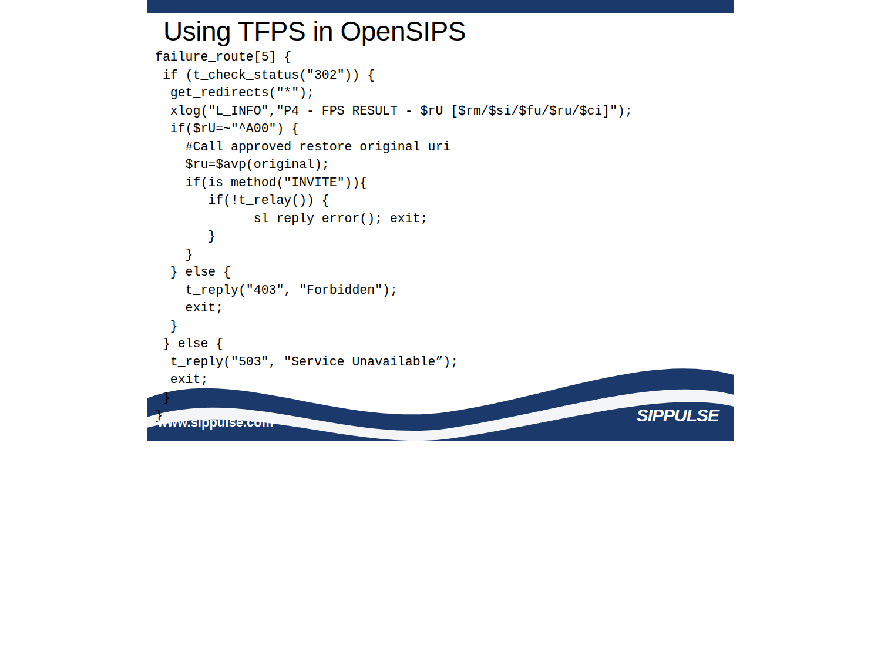Using TFPS in OpenSIPS
failure_route[5] {
 if (t_check_status("302")) {
  get_redirects("*");
  xlog("L_INFO","P4 - FPS RESULT - $rU [$rm/$si/$fu/$ru/$ci]");
  if($rU=~"^A00") {
    #Call approved restore original uri
    $ru=$avp(original);
    if(is_method("INVITE")){
       if(!t_relay()) {
             sl_reply_error(); exit;
       }
    }
  } else {
    t_reply("403", "Forbidden");
    exit;
  }
 } else {
  t_reply("503", "Service Unavailable”);
  exit;
 }
}
www.sippulse.com
SIPPULSE